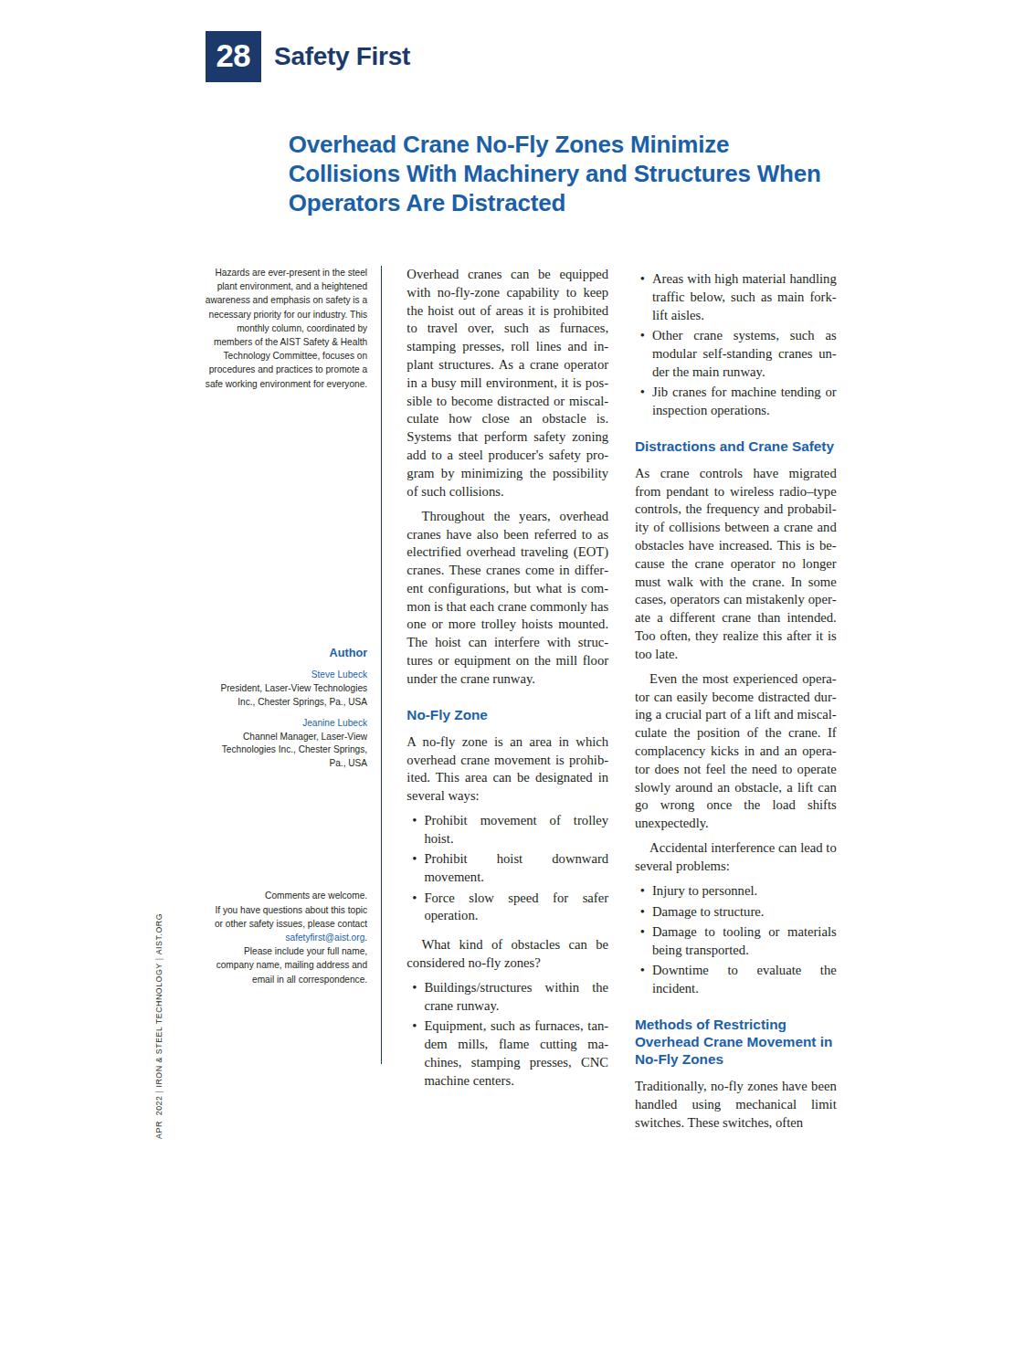28
Safety First
Overhead Crane No-Fly Zones Minimize Collisions With Machinery and Structures When Operators Are Distracted
Hazards are ever-present in the steel plant environment, and a heightened awareness and emphasis on safety is a necessary priority for our industry. This monthly column, coordinated by members of the AIST Safety & Health Technology Committee, focuses on procedures and practices to promote a safe working environment for everyone.
Author
Steve Lubeck
President, Laser-View Technologies Inc., Chester Springs, Pa., USA
Jeanine Lubeck
Channel Manager, Laser-View Technologies Inc., Chester Springs, Pa., USA
Comments are welcome.
If you have questions about this topic or other safety issues, please contact safetyfirst@aist.org.
Please include your full name, company name, mailing address and email in all correspondence.
Overhead cranes can be equipped with no-fly-zone capability to keep the hoist out of areas it is prohibited to travel over, such as furnaces, stamping presses, roll lines and in-plant structures. As a crane operator in a busy mill environment, it is possible to become distracted or miscalculate how close an obstacle is. Systems that perform safety zoning add to a steel producer's safety program by minimizing the possibility of such collisions.
Throughout the years, overhead cranes have also been referred to as electrified overhead traveling (EOT) cranes. These cranes come in different configurations, but what is common is that each crane commonly has one or more trolley hoists mounted. The hoist can interfere with structures or equipment on the mill floor under the crane runway.
No-Fly Zone
A no-fly zone is an area in which overhead crane movement is prohibited. This area can be designated in several ways:
Prohibit movement of trolley hoist.
Prohibit hoist downward movement.
Force slow speed for safer operation.
What kind of obstacles can be considered no-fly zones?
Buildings/structures within the crane runway.
Equipment, such as furnaces, tandem mills, flame cutting machines, stamping presses, CNC machine centers.
Areas with high material handling traffic below, such as main forklift aisles.
Other crane systems, such as modular self-standing cranes under the main runway.
Jib cranes for machine tending or inspection operations.
Distractions and Crane Safety
As crane controls have migrated from pendant to wireless radio–type controls, the frequency and probability of collisions between a crane and obstacles have increased. This is because the crane operator no longer must walk with the crane. In some cases, operators can mistakenly operate a different crane than intended. Too often, they realize this after it is too late.
Even the most experienced operator can easily become distracted during a crucial part of a lift and miscalculate the position of the crane. If complacency kicks in and an operator does not feel the need to operate slowly around an obstacle, a lift can go wrong once the load shifts unexpectedly.
Accidental interference can lead to several problems:
Injury to personnel.
Damage to structure.
Damage to tooling or materials being transported.
Downtime to evaluate the incident.
Methods of Restricting Overhead Crane Movement in No-Fly Zones
Traditionally, no-fly zones have been handled using mechanical limit switches. These switches, often
APR 2022|IRON & STEEL TECHNOLOGY|AIST.ORG